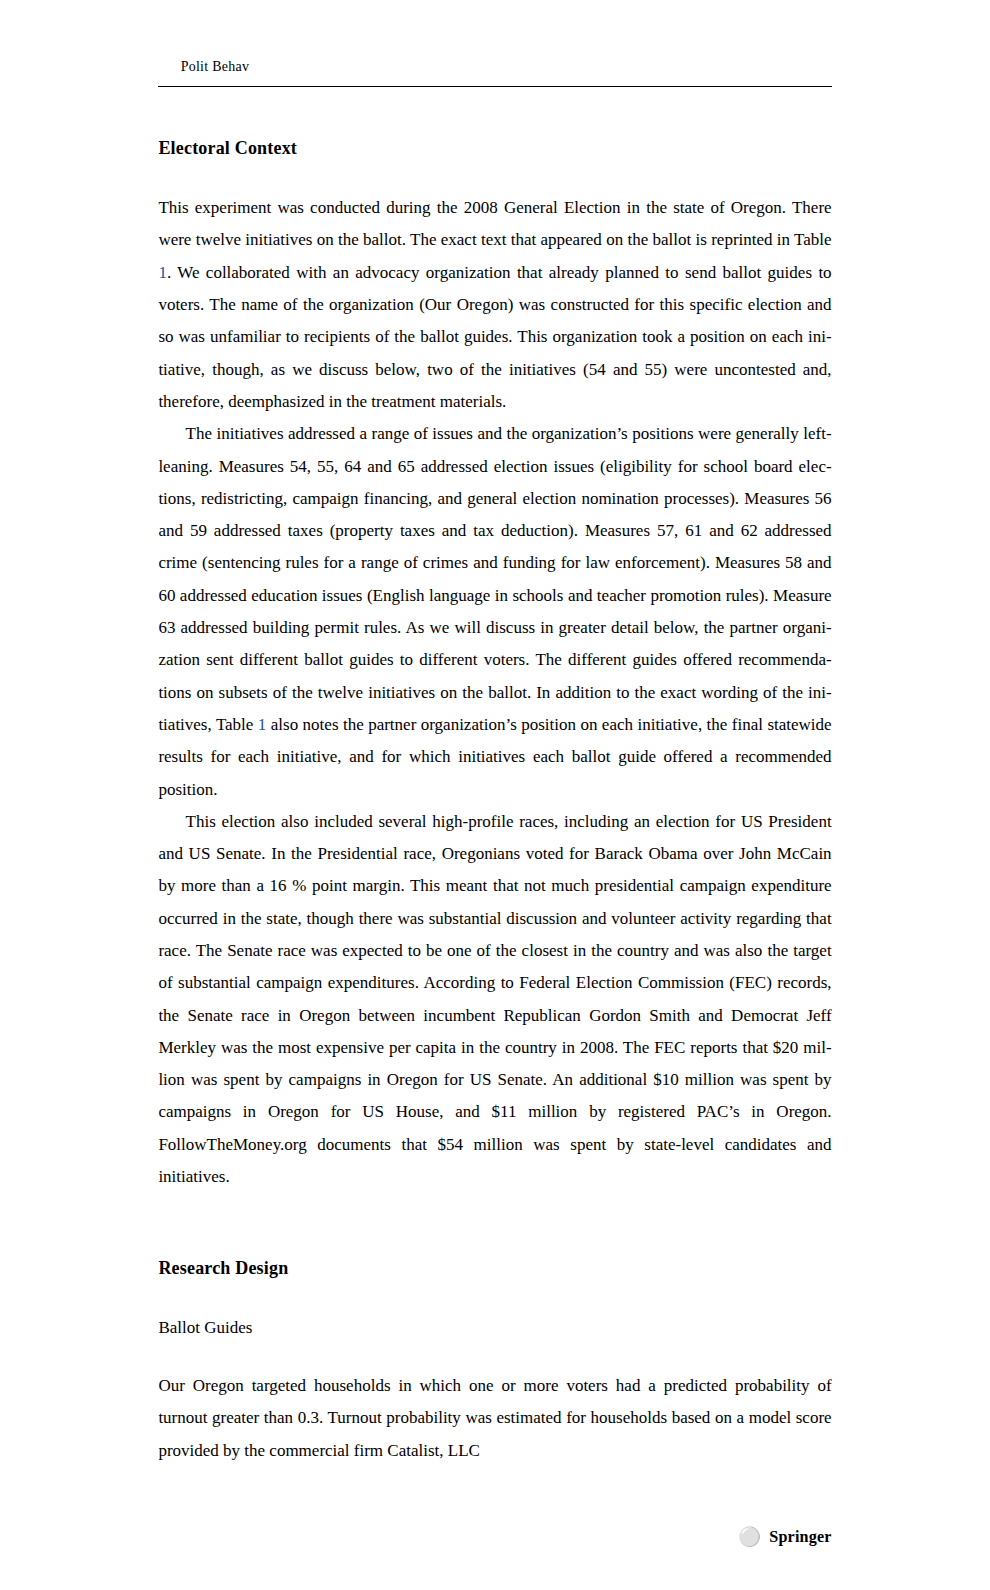Polit Behav
Electoral Context
This experiment was conducted during the 2008 General Election in the state of Oregon. There were twelve initiatives on the ballot. The exact text that appeared on the ballot is reprinted in Table 1. We collaborated with an advocacy organization that already planned to send ballot guides to voters. The name of the organization (Our Oregon) was constructed for this specific election and so was unfamiliar to recipients of the ballot guides. This organization took a position on each initiative, though, as we discuss below, two of the initiatives (54 and 55) were uncontested and, therefore, deemphasized in the treatment materials.
The initiatives addressed a range of issues and the organization’s positions were generally left-leaning. Measures 54, 55, 64 and 65 addressed election issues (eligibility for school board elections, redistricting, campaign financing, and general election nomination processes). Measures 56 and 59 addressed taxes (property taxes and tax deduction). Measures 57, 61 and 62 addressed crime (sentencing rules for a range of crimes and funding for law enforcement). Measures 58 and 60 addressed education issues (English language in schools and teacher promotion rules). Measure 63 addressed building permit rules. As we will discuss in greater detail below, the partner organization sent different ballot guides to different voters. The different guides offered recommendations on subsets of the twelve initiatives on the ballot. In addition to the exact wording of the initiatives, Table 1 also notes the partner organization’s position on each initiative, the final statewide results for each initiative, and for which initiatives each ballot guide offered a recommended position.
This election also included several high-profile races, including an election for US President and US Senate. In the Presidential race, Oregonians voted for Barack Obama over John McCain by more than a 16 % point margin. This meant that not much presidential campaign expenditure occurred in the state, though there was substantial discussion and volunteer activity regarding that race. The Senate race was expected to be one of the closest in the country and was also the target of substantial campaign expenditures. According to Federal Election Commission (FEC) records, the Senate race in Oregon between incumbent Republican Gordon Smith and Democrat Jeff Merkley was the most expensive per capita in the country in 2008. The FEC reports that $20 million was spent by campaigns in Oregon for US Senate. An additional $10 million was spent by campaigns in Oregon for US House, and $11 million by registered PAC’s in Oregon. FollowTheMoney.org documents that $54 million was spent by state-level candidates and initiatives.
Research Design
Ballot Guides
Our Oregon targeted households in which one or more voters had a predicted probability of turnout greater than 0.3. Turnout probability was estimated for households based on a model score provided by the commercial firm Catalist, LLC
⚪Springer